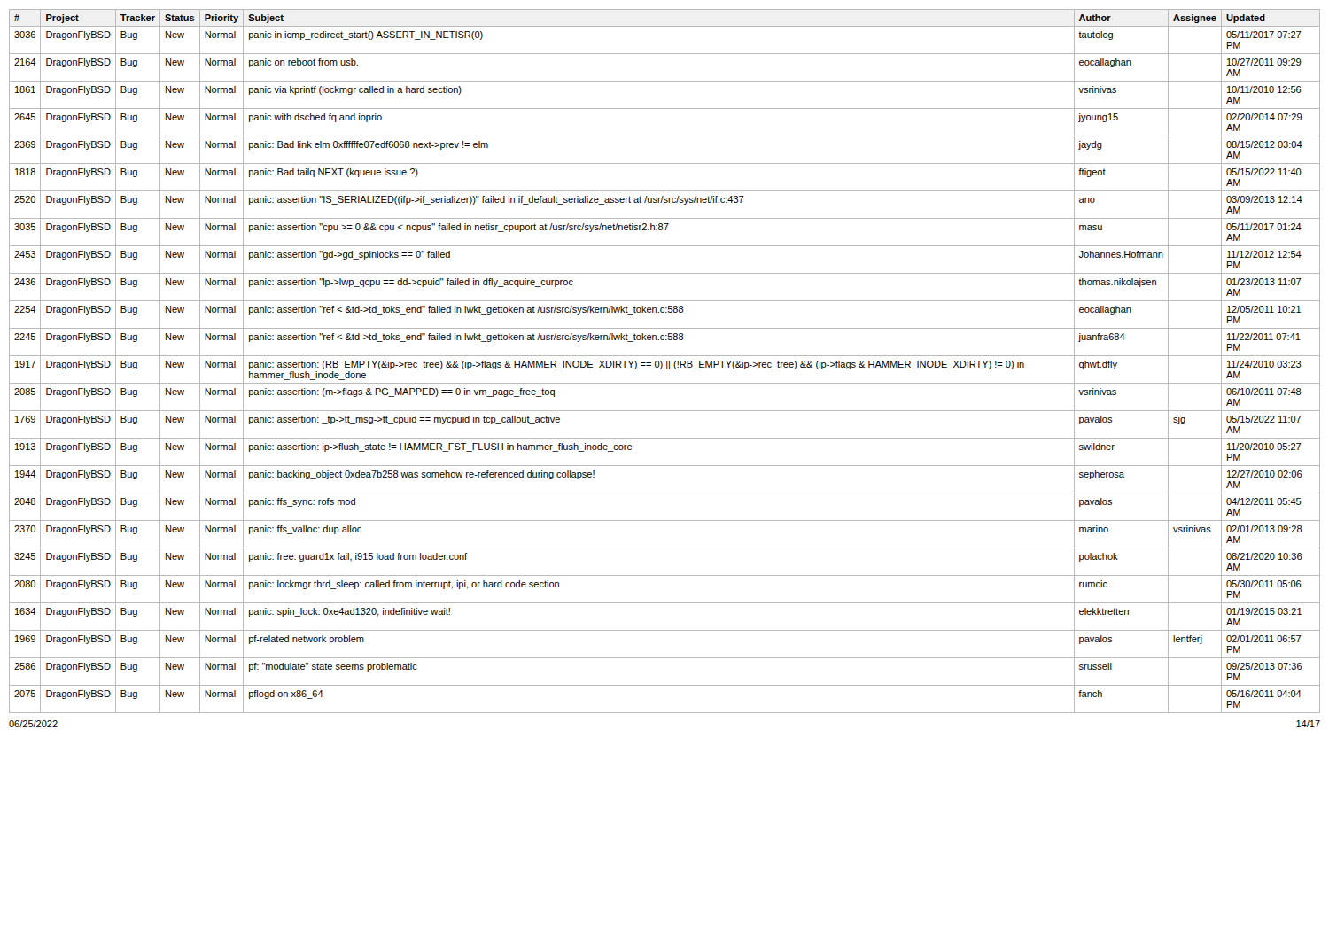| # | Project | Tracker | Status | Priority | Subject | Author | Assignee | Updated |
| --- | --- | --- | --- | --- | --- | --- | --- | --- |
| 3036 | DragonFlyBSD | Bug | New | Normal | panic in icmp_redirect_start() ASSERT_IN_NETISR(0) | tautolog | | 05/11/2017 07:27 PM |
| 2164 | DragonFlyBSD | Bug | New | Normal | panic on reboot from usb. | eocallaghan | | 10/27/2011 09:29 AM |
| 1861 | DragonFlyBSD | Bug | New | Normal | panic via kprintf (lockmgr called in a hard section) | vsrinivas | | 10/11/2010 12:56 AM |
| 2645 | DragonFlyBSD | Bug | New | Normal | panic with dsched fq and ioprio | jyoung15 | | 02/20/2014 07:29 AM |
| 2369 | DragonFlyBSD | Bug | New | Normal | panic: Bad link elm 0xffffffe07edf6068 next->prev != elm | jaydg | | 08/15/2012 03:04 AM |
| 1818 | DragonFlyBSD | Bug | New | Normal | panic: Bad tailq NEXT (kqueue issue ?) | ftigeot | | 05/15/2022 11:40 AM |
| 2520 | DragonFlyBSD | Bug | New | Normal | panic: assertion "IS_SERIALIZED((ifp->if_serializer))" failed in if_default_serialize_assert at /usr/src/sys/net/if.c:437 | ano | | 03/09/2013 12:14 AM |
| 3035 | DragonFlyBSD | Bug | New | Normal | panic: assertion "cpu >= 0 && cpu < ncpus" failed in netisr_cpuport at /usr/src/sys/net/netisr2.h:87 | masu | | 05/11/2017 01:24 AM |
| 2453 | DragonFlyBSD | Bug | New | Normal | panic: assertion "gd->gd_spinlocks == 0" failed | Johannes.Hofmann | | 11/12/2012 12:54 PM |
| 2436 | DragonFlyBSD | Bug | New | Normal | panic: assertion "lp->lwp_qcpu == dd->cpuid" failed in dfly_acquire_curproc | thomas.nikolajsen | | 01/23/2013 11:07 AM |
| 2254 | DragonFlyBSD | Bug | New | Normal | panic: assertion "ref < &td->td_toks_end" failed in lwkt_gettoken at /usr/src/sys/kern/lwkt_token.c:588 | eocallaghan | | 12/05/2011 10:21 PM |
| 2245 | DragonFlyBSD | Bug | New | Normal | panic: assertion "ref < &td->td_toks_end" failed in lwkt_gettoken at /usr/src/sys/kern/lwkt_token.c:588 | juanfra684 | | 11/22/2011 07:41 PM |
| 1917 | DragonFlyBSD | Bug | New | Normal | panic: assertion: (RB_EMPTY(&ip->rec_tree) && (ip->flags & HAMMER_INODE_XDIRTY) == 0) // (!RB_EMPTY(&ip->rec_tree) && (ip->flags & HAMMER_INODE_XDIRTY) != 0) in hammer_flush_inode_done | qhwt.dfly | | 11/24/2010 03:23 AM |
| 2085 | DragonFlyBSD | Bug | New | Normal | panic: assertion: (m->flags & PG_MAPPED) == 0 in vm_page_free_toq | vsrinivas | | 06/10/2011 07:48 AM |
| 1769 | DragonFlyBSD | Bug | New | Normal | panic: assertion: _tp->tt_msg->tt_cpuid == mycpuid in tcp_callout_active | pavalos | sjg | 05/15/2022 11:07 AM |
| 1913 | DragonFlyBSD | Bug | New | Normal | panic: assertion: ip->flush_state != HAMMER_FST_FLUSH in hammer_flush_inode_core | swildner | | 11/20/2010 05:27 PM |
| 1944 | DragonFlyBSD | Bug | New | Normal | panic: backing_object 0xdea7b258 was somehow re-referenced during collapse! | sepherosa | | 12/27/2010 02:06 AM |
| 2048 | DragonFlyBSD | Bug | New | Normal | panic: ffs_sync: rofs mod | pavalos | | 04/12/2011 05:45 AM |
| 2370 | DragonFlyBSD | Bug | New | Normal | panic: ffs_valloc: dup alloc | marino | vsrinivas | 02/01/2013 09:28 AM |
| 3245 | DragonFlyBSD | Bug | New | Normal | panic: free: guard1x fail, i915 load from loader.conf | polachok | | 08/21/2020 10:36 AM |
| 2080 | DragonFlyBSD | Bug | New | Normal | panic: lockmgr thrd_sleep: called from interrupt, ipi, or hard code section | rumcic | | 05/30/2011 05:06 PM |
| 1634 | DragonFlyBSD | Bug | New | Normal | panic: spin_lock: 0xe4ad1320, indefinitive wait! | elekktretterr | | 01/19/2015 03:21 AM |
| 1969 | DragonFlyBSD | Bug | New | Normal | pf-related network problem | pavalos | lentferj | 02/01/2011 06:57 PM |
| 2586 | DragonFlyBSD | Bug | New | Normal | pf: "modulate" state seems problematic | srussell | | 09/25/2013 07:36 PM |
| 2075 | DragonFlyBSD | Bug | New | Normal | pflogd on x86_64 | fanch | | 05/16/2011 04:04 PM |
06/25/2022 14/17